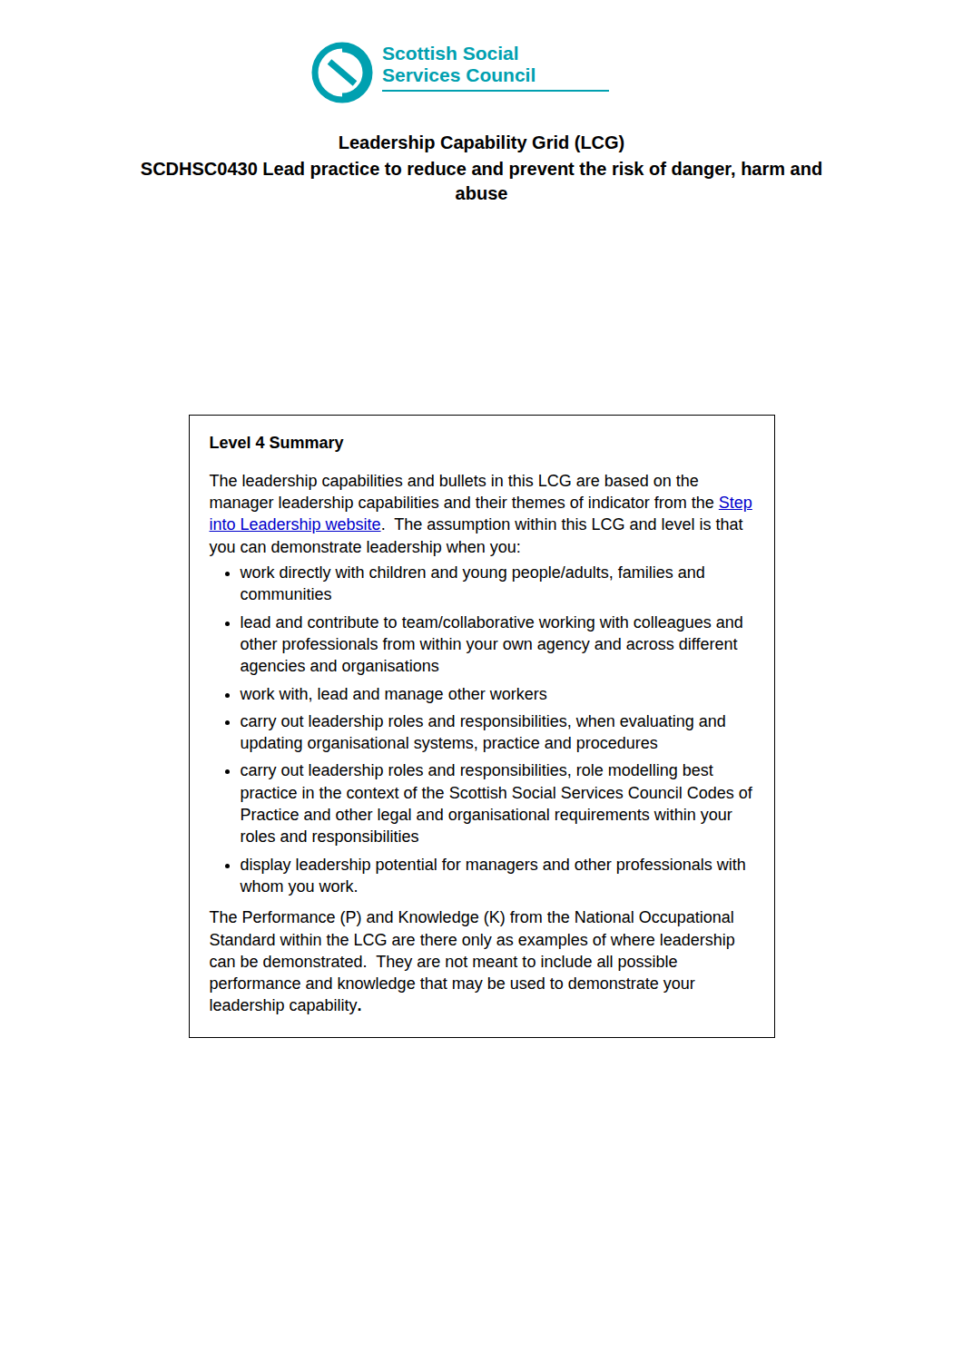Scottish Social Services Council
Leadership Capability Grid (LCG)
SCDHSC0430 Lead practice to reduce and prevent the risk of danger, harm and abuse
Level 4 Summary
The leadership capabilities and bullets in this LCG are based on the manager leadership capabilities and their themes of indicator from the Step into Leadership website. The assumption within this LCG and level is that you can demonstrate leadership when you:
work directly with children and young people/adults, families and communities
lead and contribute to team/collaborative working with colleagues and other professionals from within your own agency and across different agencies and organisations
work with, lead and manage other workers
carry out leadership roles and responsibilities, when evaluating and updating organisational systems, practice and procedures
carry out leadership roles and responsibilities, role modelling best practice in the context of the Scottish Social Services Council Codes of Practice and other legal and organisational requirements within your roles and responsibilities
display leadership potential for managers and other professionals with whom you work.
The Performance (P) and Knowledge (K) from the National Occupational Standard within the LCG are there only as examples of where leadership can be demonstrated. They are not meant to include all possible performance and knowledge that may be used to demonstrate your leadership capability.